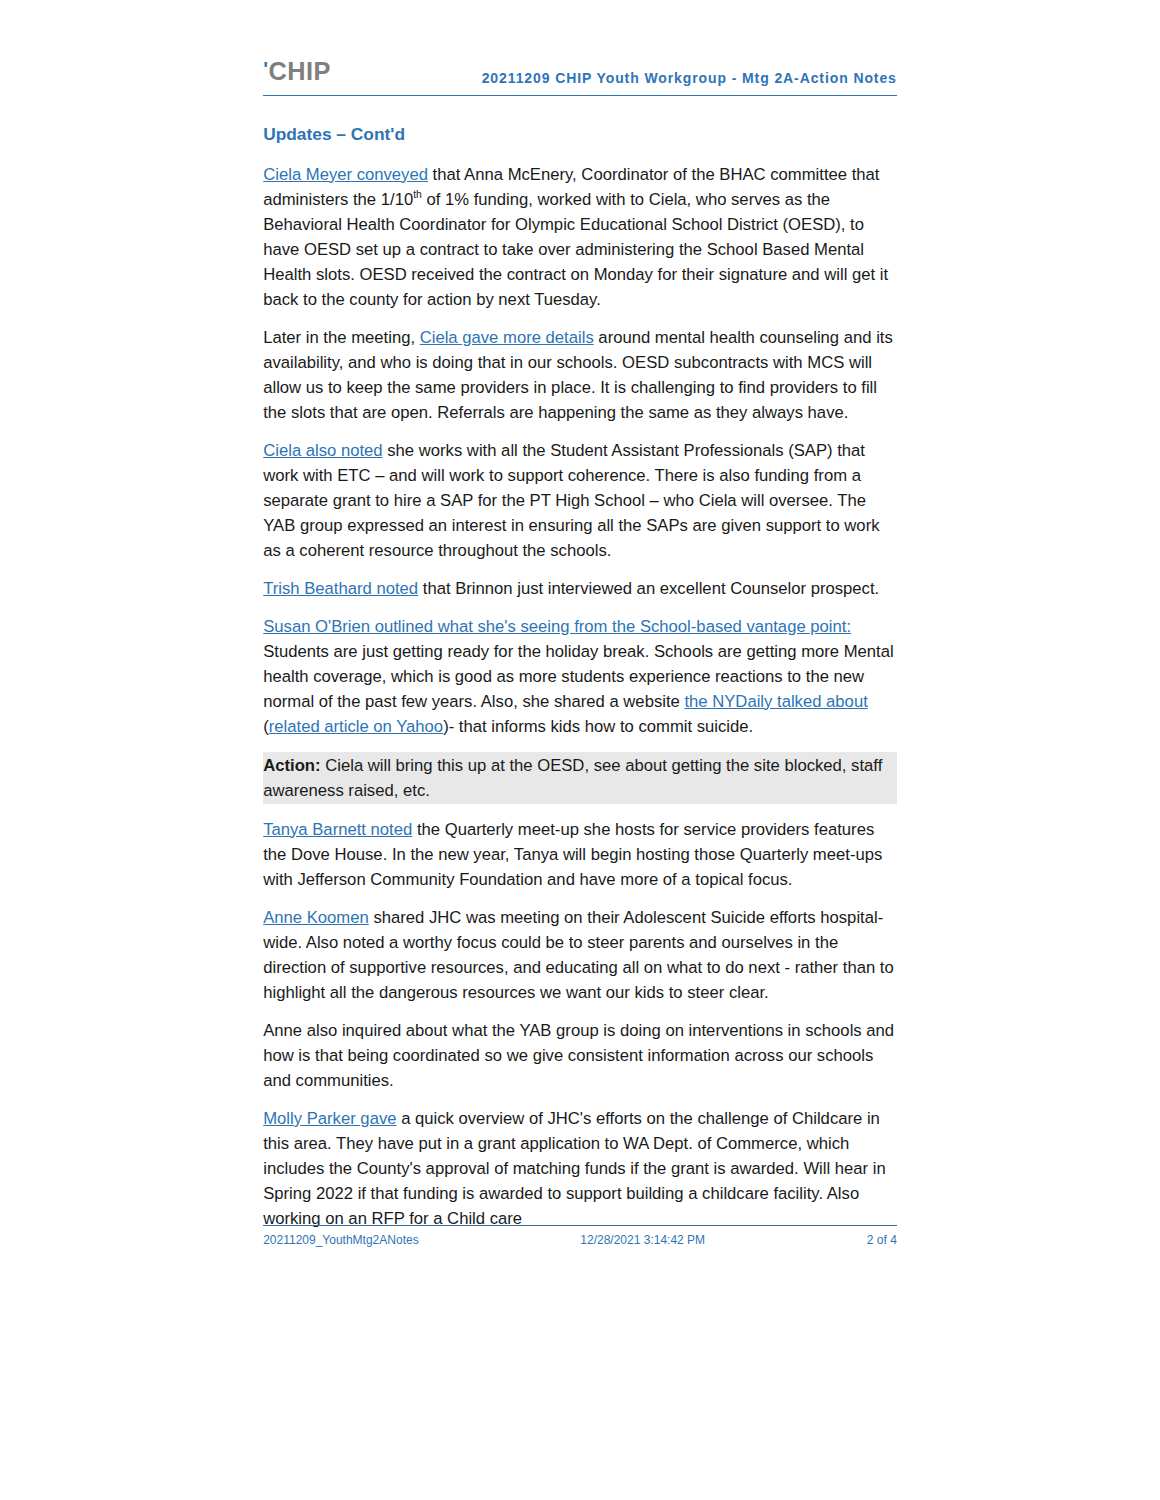'CHIP
20211209 CHIP Youth Workgroup - Mtg 2A-Action Notes
Updates – Cont'd
Ciela Meyer conveyed that Anna McEnery, Coordinator of the BHAC committee that administers the 1/10th of 1% funding, worked with to Ciela, who serves as the Behavioral Health Coordinator for Olympic Educational School District (OESD), to have OESD set up a contract to take over administering the School Based Mental Health slots. OESD received the contract on Monday for their signature and will get it back to the county for action by next Tuesday.
Later in the meeting, Ciela gave more details around mental health counseling and its availability, and who is doing that in our schools. OESD subcontracts with MCS will allow us to keep the same providers in place. It is challenging to find providers to fill the slots that are open. Referrals are happening the same as they always have.
Ciela also noted she works with all the Student Assistant Professionals (SAP) that work with ETC – and will work to support coherence. There is also funding from a separate grant to hire a SAP for the PT High School – who Ciela will oversee. The YAB group expressed an interest in ensuring all the SAPs are given support to work as a coherent resource throughout the schools.
Trish Beathard noted that Brinnon just interviewed an excellent Counselor prospect.
Susan O'Brien outlined what she's seeing from the School-based vantage point: Students are just getting ready for the holiday break. Schools are getting more Mental health coverage, which is good as more students experience reactions to the new normal of the past few years. Also, she shared a website the NYDaily talked about (related article on Yahoo)- that informs kids how to commit suicide.
Action: Ciela will bring this up at the OESD, see about getting the site blocked, staff awareness raised, etc.
Tanya Barnett noted the Quarterly meet-up she hosts for service providers features the Dove House. In the new year, Tanya will begin hosting those Quarterly meet-ups with Jefferson Community Foundation and have more of a topical focus.
Anne Koomen shared JHC was meeting on their Adolescent Suicide efforts hospital-wide. Also noted a worthy focus could be to steer parents and ourselves in the direction of supportive resources, and educating all on what to do next - rather than to highlight all the dangerous resources we want our kids to steer clear.
Anne also inquired about what the YAB group is doing on interventions in schools and how is that being coordinated so we give consistent information across our schools and communities.
Molly Parker gave a quick overview of JHC's efforts on the challenge of Childcare in this area. They have put in a grant application to WA Dept. of Commerce, which includes the County's approval of matching funds if the grant is awarded. Will hear in Spring 2022 if that funding is awarded to support building a childcare facility. Also working on an RFP for a Child care
20211209_YouthMtg2ANotes
12/28/2021 3:14:42 PM
2 of 4